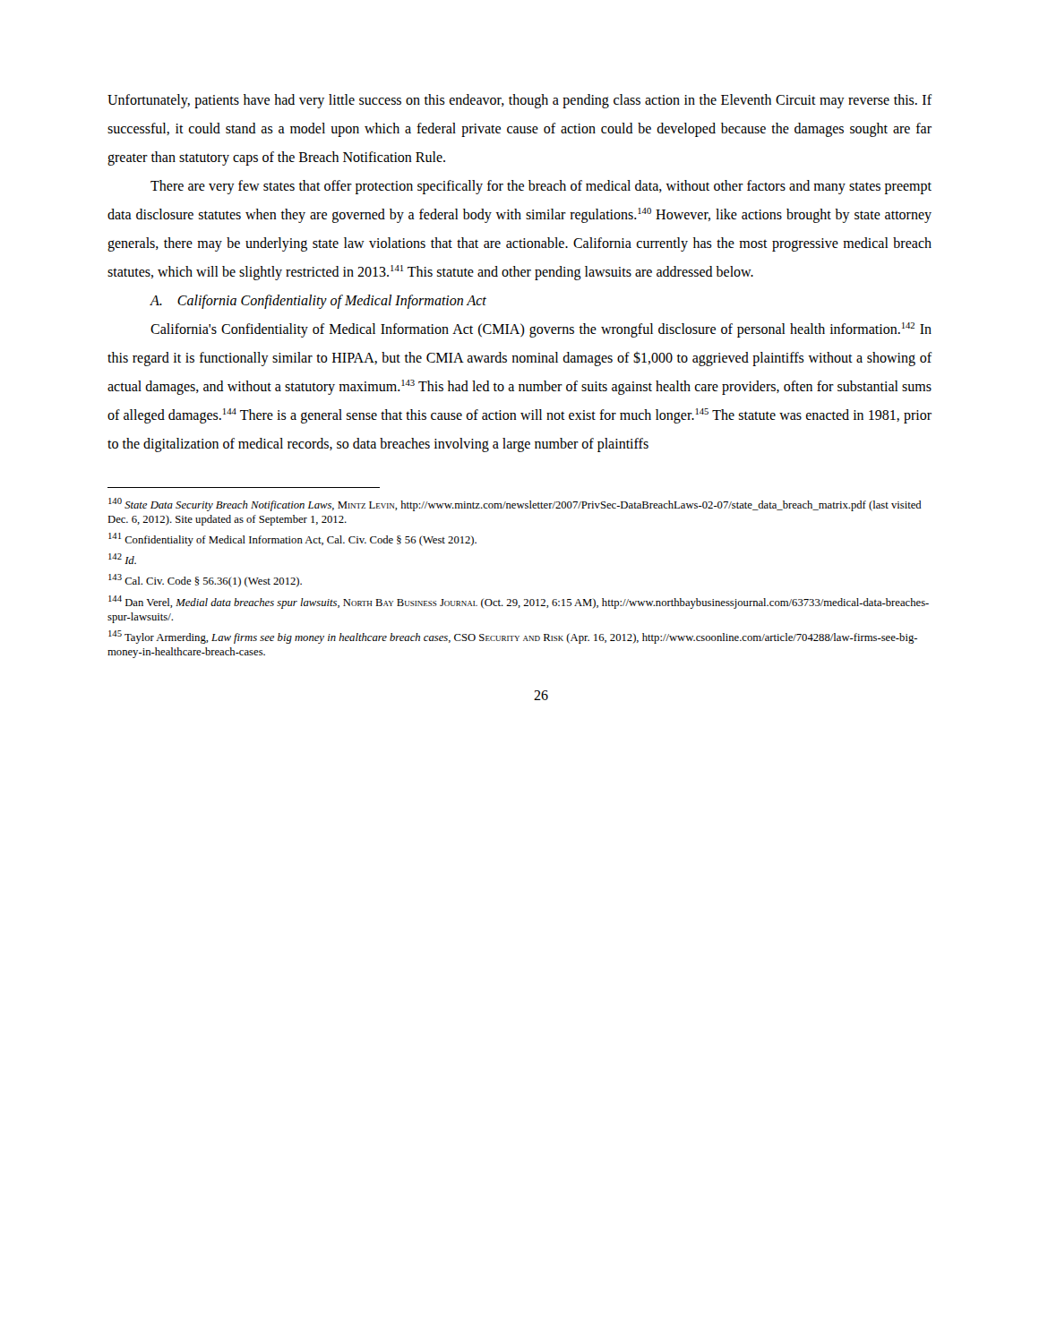Unfortunately, patients have had very little success on this endeavor, though a pending class action in the Eleventh Circuit may reverse this. If successful, it could stand as a model upon which a federal private cause of action could be developed because the damages sought are far greater than statutory caps of the Breach Notification Rule.
There are very few states that offer protection specifically for the breach of medical data, without other factors and many states preempt data disclosure statutes when they are governed by a federal body with similar regulations.140 However, like actions brought by state attorney generals, there may be underlying state law violations that that are actionable. California currently has the most progressive medical breach statutes, which will be slightly restricted in 2013.141 This statute and other pending lawsuits are addressed below.
A. California Confidentiality of Medical Information Act
California's Confidentiality of Medical Information Act (CMIA) governs the wrongful disclosure of personal health information.142 In this regard it is functionally similar to HIPAA, but the CMIA awards nominal damages of $1,000 to aggrieved plaintiffs without a showing of actual damages, and without a statutory maximum.143 This had led to a number of suits against health care providers, often for substantial sums of alleged damages.144 There is a general sense that this cause of action will not exist for much longer.145 The statute was enacted in 1981, prior to the digitalization of medical records, so data breaches involving a large number of plaintiffs
140 State Data Security Breach Notification Laws, Mintz Levin, http://www.mintz.com/newsletter/2007/PrivSec-DataBreachLaws-02-07/state_data_breach_matrix.pdf (last visited Dec. 6, 2012). Site updated as of September 1, 2012.
141 Confidentiality of Medical Information Act, Cal. Civ. Code § 56 (West 2012).
142 Id.
143 Cal. Civ. Code § 56.36(1) (West 2012).
144 Dan Verel, Medial data breaches spur lawsuits, North Bay Business Journal (Oct. 29, 2012, 6:15 AM), http://www.northbaybusinessjournal.com/63733/medical-data-breaches-spur-lawsuits/.
145 Taylor Armerding, Law firms see big money in healthcare breach cases, CSO Security and Risk (Apr. 16, 2012), http://www.csoonline.com/article/704288/law-firms-see-big-money-in-healthcare-breach-cases.
26